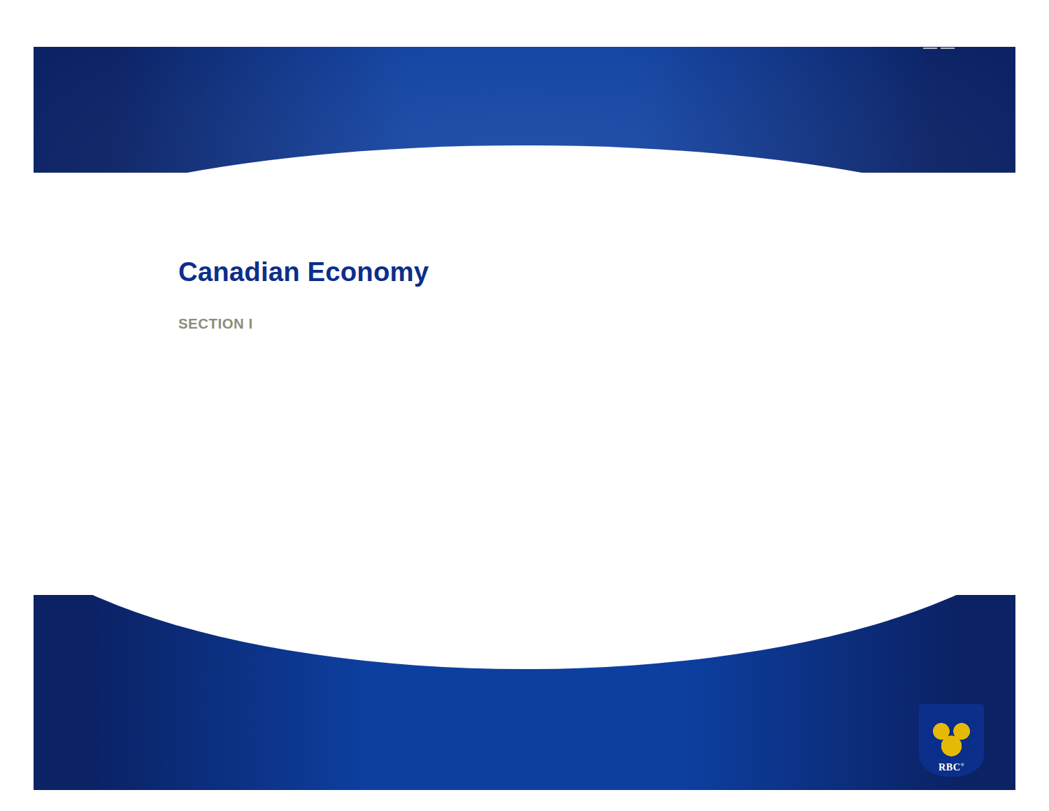Canadian Economy
SECTION I
RBC®